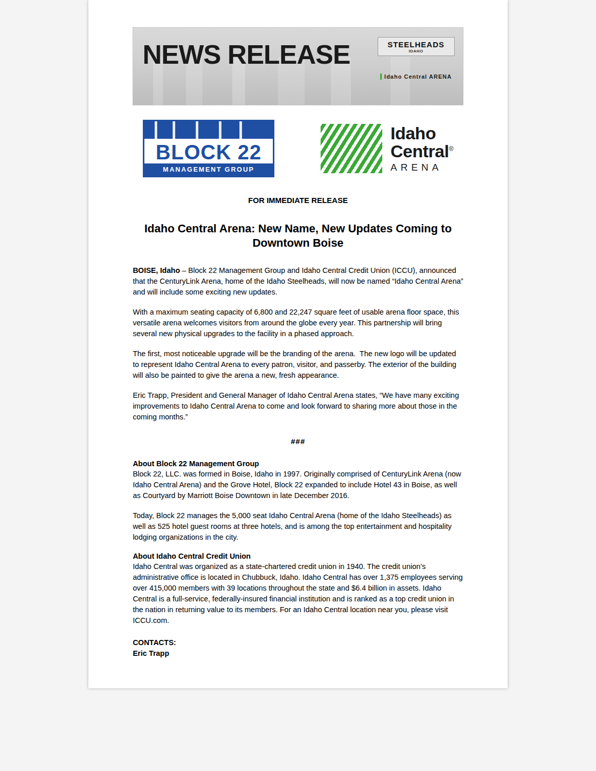NEWS RELEASE
STEELHEADSIDAHO
Idaho Central ARENA
BLOCK 22
MANAGEMENT GROUP
Idaho
Central®
ARENA
FOR IMMEDIATE RELEASE
Idaho Central Arena: New Name, New Updates Coming to Downtown Boise
BOISE, Idaho – Block 22 Management Group and Idaho Central Credit Union (ICCU), announced that the CenturyLink Arena, home of the Idaho Steelheads, will now be named “Idaho Central Arena” and will include some exciting new updates.
With a maximum seating capacity of 6,800 and 22,247 square feet of usable arena floor space, this versatile arena welcomes visitors from around the globe every year. This partnership will bring several new physical upgrades to the facility in a phased approach.
The first, most noticeable upgrade will be the branding of the arena. The new logo will be updated to represent Idaho Central Arena to every patron, visitor, and passerby. The exterior of the building will also be painted to give the arena a new, fresh appearance.
Eric Trapp, President and General Manager of Idaho Central Arena states, “We have many exciting improvements to Idaho Central Arena to come and look forward to sharing more about those in the coming months.”
###
About Block 22 Management Group
Block 22, LLC. was formed in Boise, Idaho in 1997. Originally comprised of CenturyLink Arena (now Idaho Central Arena) and the Grove Hotel, Block 22 expanded to include Hotel 43 in Boise, as well as Courtyard by Marriott Boise Downtown in late December 2016.
Today, Block 22 manages the 5,000 seat Idaho Central Arena (home of the Idaho Steelheads) as well as 525 hotel guest rooms at three hotels, and is among the top entertainment and hospitality lodging organizations in the city.
About Idaho Central Credit Union
Idaho Central was organized as a state-chartered credit union in 1940. The credit union’s administrative office is located in Chubbuck, Idaho. Idaho Central has over 1,375 employees serving over 415,000 members with 39 locations throughout the state and $6.4 billion in assets. Idaho Central is a full-service, federally-insured financial institution and is ranked as a top credit union in the nation in returning value to its members. For an Idaho Central location near you, please visit ICCU.com.
CONTACTS: Eric Trapp